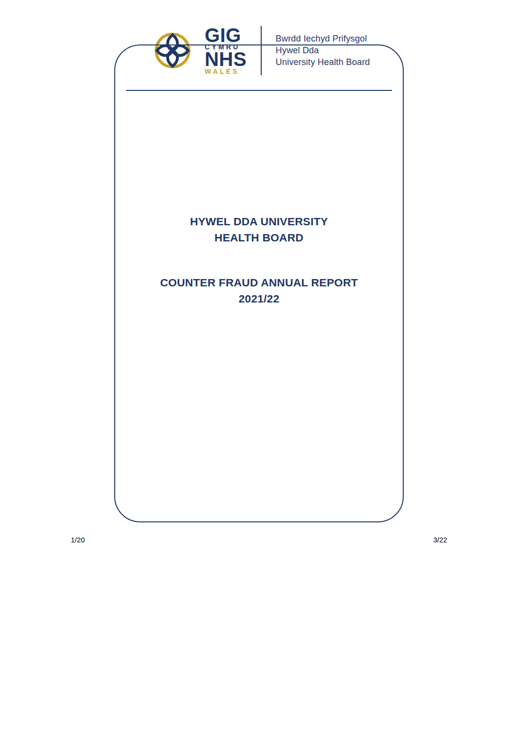GIG CYMRU NHS WALES
Bwrdd Iechyd Prifysgol
Hywel Dda
University Health Board
HYWEL DDA UNIVERSITY
HEALTH BOARD
COUNTER FRAUD ANNUAL REPORT
2021/22
1/20 3/22